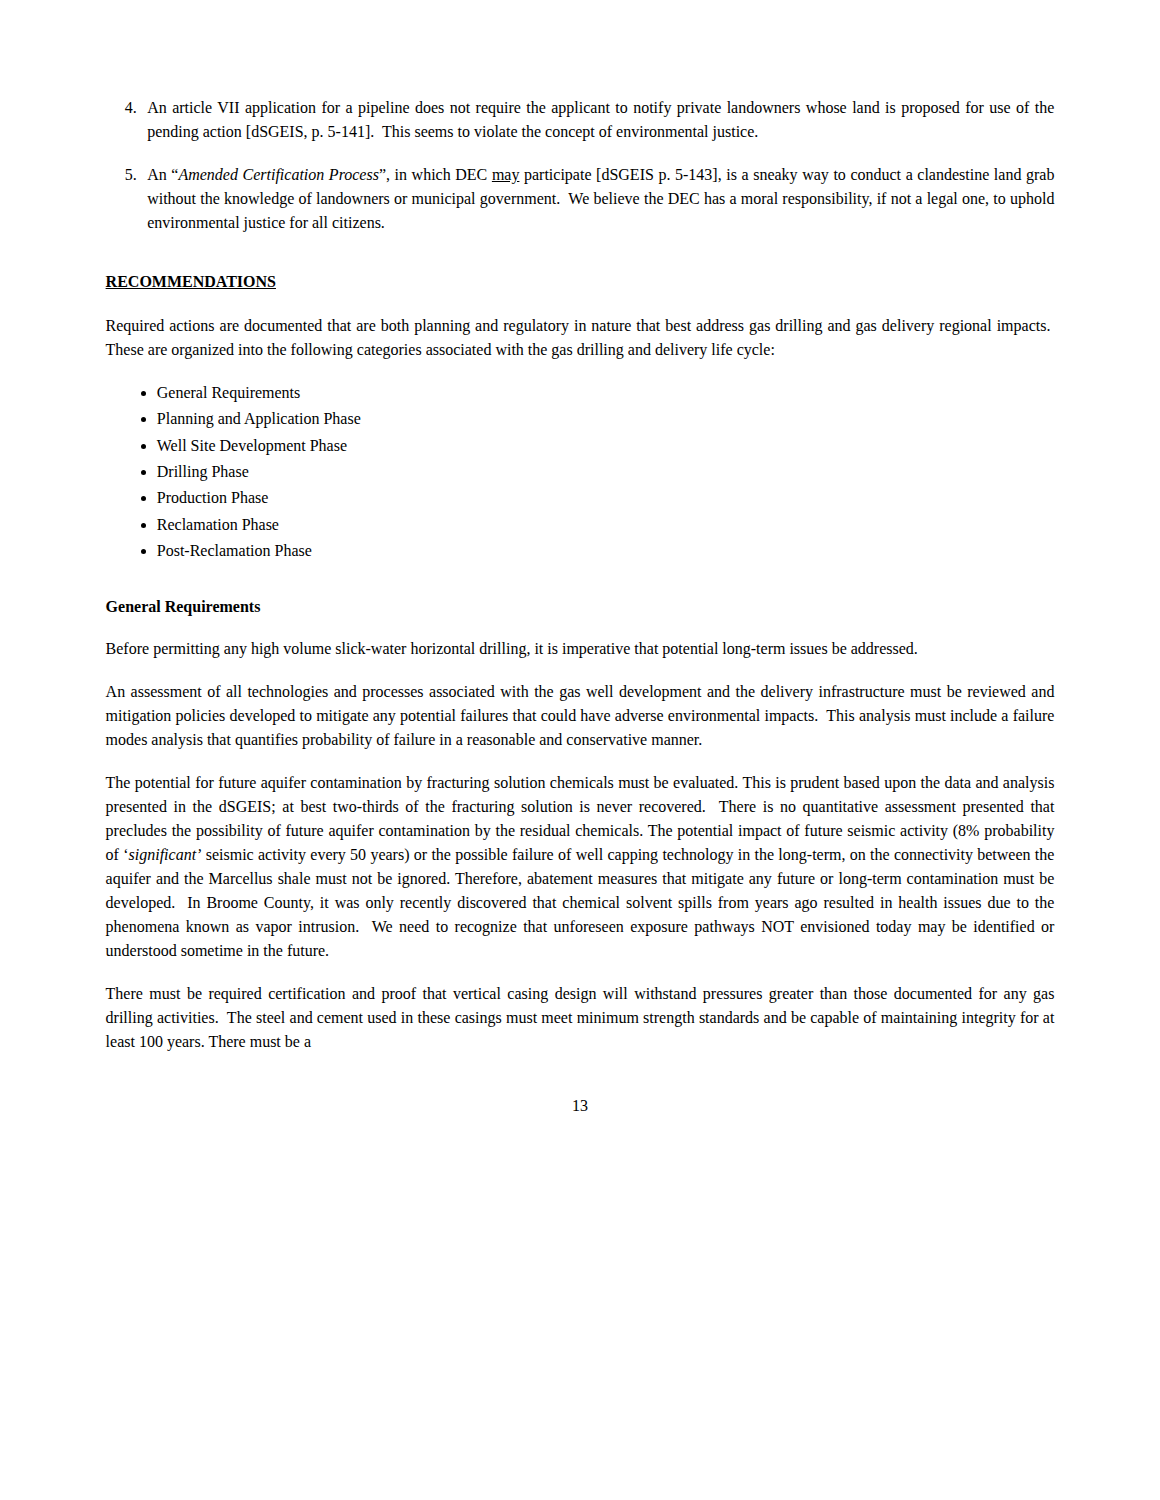An article VII application for a pipeline does not require the applicant to notify private landowners whose land is proposed for use of the pending action [dSGEIS, p. 5-141]. This seems to violate the concept of environmental justice.
An “Amended Certification Process”, in which DEC may participate [dSGEIS p. 5-143], is a sneaky way to conduct a clandestine land grab without the knowledge of landowners or municipal government. We believe the DEC has a moral responsibility, if not a legal one, to uphold environmental justice for all citizens.
RECOMMENDATIONS
Required actions are documented that are both planning and regulatory in nature that best address gas drilling and gas delivery regional impacts. These are organized into the following categories associated with the gas drilling and delivery life cycle:
General Requirements
Planning and Application Phase
Well Site Development Phase
Drilling Phase
Production Phase
Reclamation Phase
Post-Reclamation Phase
General Requirements
Before permitting any high volume slick-water horizontal drilling, it is imperative that potential long-term issues be addressed.
An assessment of all technologies and processes associated with the gas well development and the delivery infrastructure must be reviewed and mitigation policies developed to mitigate any potential failures that could have adverse environmental impacts. This analysis must include a failure modes analysis that quantifies probability of failure in a reasonable and conservative manner.
The potential for future aquifer contamination by fracturing solution chemicals must be evaluated. This is prudent based upon the data and analysis presented in the dSGEIS; at best two-thirds of the fracturing solution is never recovered. There is no quantitative assessment presented that precludes the possibility of future aquifer contamination by the residual chemicals. The potential impact of future seismic activity (8% probability of ‘significant’ seismic activity every 50 years) or the possible failure of well capping technology in the long-term, on the connectivity between the aquifer and the Marcellus shale must not be ignored. Therefore, abatement measures that mitigate any future or long-term contamination must be developed. In Broome County, it was only recently discovered that chemical solvent spills from years ago resulted in health issues due to the phenomena known as vapor intrusion. We need to recognize that unforeseen exposure pathways NOT envisioned today may be identified or understood sometime in the future.
There must be required certification and proof that vertical casing design will withstand pressures greater than those documented for any gas drilling activities. The steel and cement used in these casings must meet minimum strength standards and be capable of maintaining integrity for at least 100 years. There must be a
13